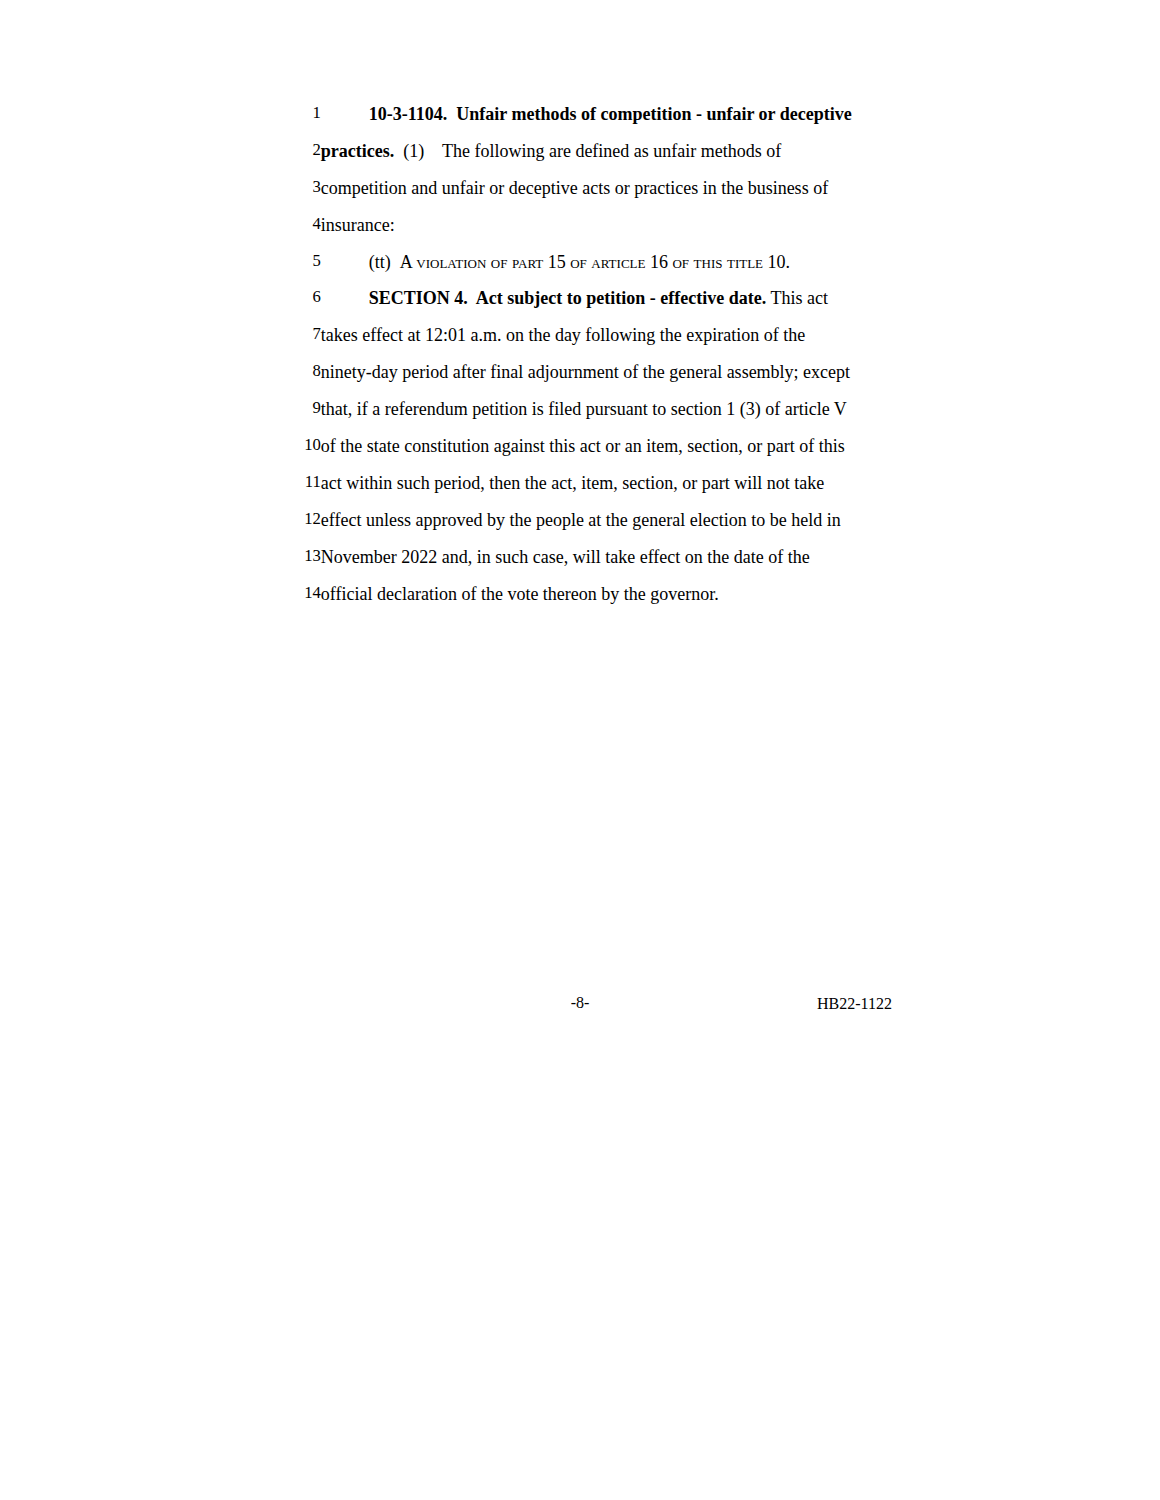| 1 | 10-3-1104. Unfair methods of competition - unfair or deceptive |
| 2 | practices. (1) The following are defined as unfair methods of |
| 3 | competition and unfair or deceptive acts or practices in the business of |
| 4 | insurance: |
| 5 | (tt) A violation of part 15 of article 16 of this title 10. |
| 6 | SECTION 4. Act subject to petition - effective date. This act |
| 7 | takes effect at 12:01 a.m. on the day following the expiration of the |
| 8 | ninety-day period after final adjournment of the general assembly; except |
| 9 | that, if a referendum petition is filed pursuant to section 1 (3) of article V |
| 10 | of the state constitution against this act or an item, section, or part of this |
| 11 | act within such period, then the act, item, section, or part will not take |
| 12 | effect unless approved by the people at the general election to be held in |
| 13 | November 2022 and, in such case, will take effect on the date of the |
| 14 | official declaration of the vote thereon by the governor. |
-8-
HB22-1122